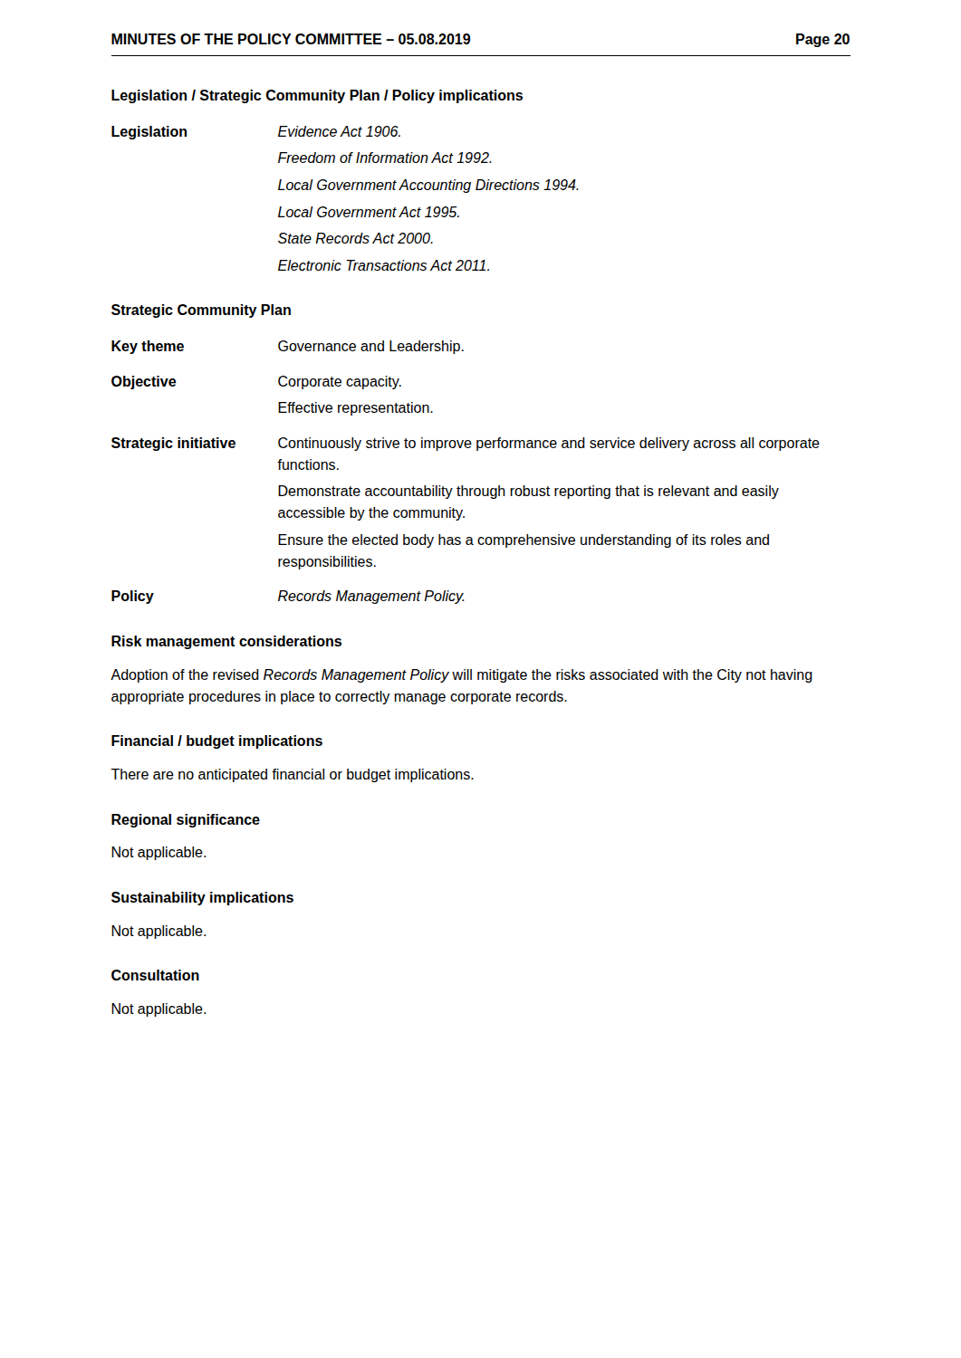MINUTES OF THE POLICY COMMITTEE – 05.08.2019 Page 20
Legislation / Strategic Community Plan / Policy implications
Legislation
Evidence Act 1906.
Freedom of Information Act 1992.
Local Government Accounting Directions 1994.
Local Government Act 1995.
State Records Act 2000.
Electronic Transactions Act 2011.
Strategic Community Plan
Key theme
Governance and Leadership.
Objective
Corporate capacity.
Effective representation.
Strategic initiative
Continuously strive to improve performance and service delivery across all corporate functions.
Demonstrate accountability through robust reporting that is relevant and easily accessible by the community.
Ensure the elected body has a comprehensive understanding of its roles and responsibilities.
Policy
Records Management Policy.
Risk management considerations
Adoption of the revised Records Management Policy will mitigate the risks associated with the City not having appropriate procedures in place to correctly manage corporate records.
Financial / budget implications
There are no anticipated financial or budget implications.
Regional significance
Not applicable.
Sustainability implications
Not applicable.
Consultation
Not applicable.